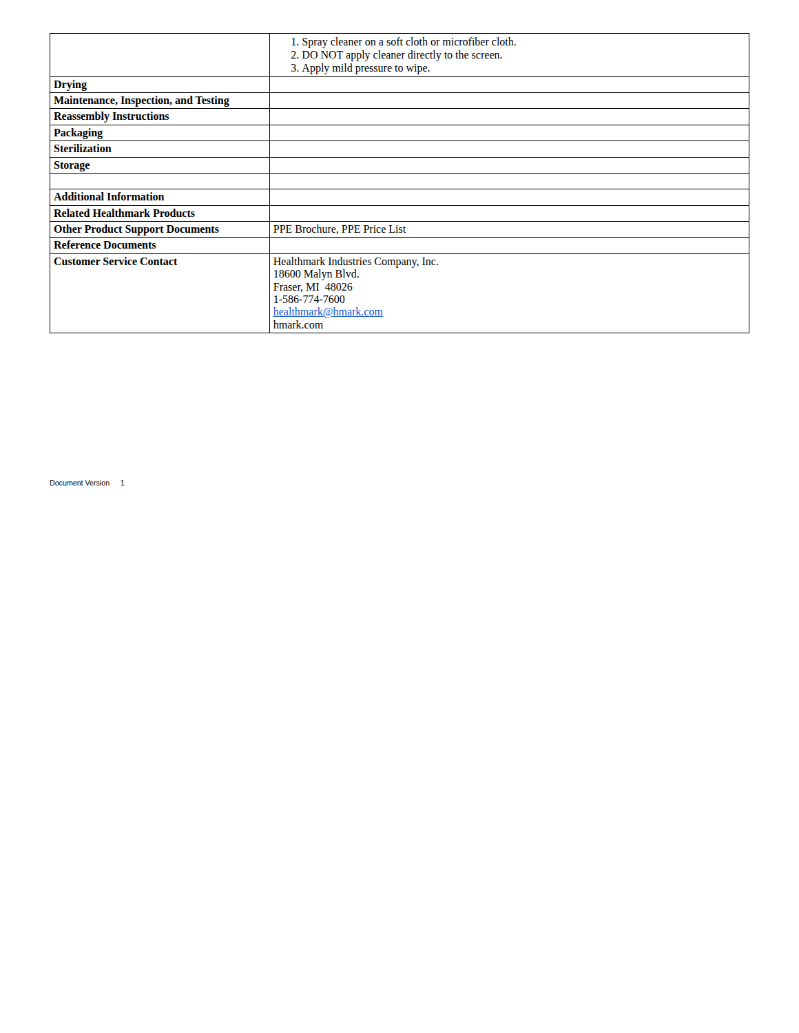| | Spray cleaner on a soft cloth or microfiber cloth. DO NOT apply cleaner directly to the screen. Apply mild pressure to wipe. |
| Drying | |
| Maintenance, Inspection, and Testing | |
| Reassembly Instructions | |
| Packaging | |
| Sterilization | |
| Storage | |
| Additional Information | |
| Related Healthmark Products | |
| Other Product Support Documents | PPE Brochure, PPE Price List |
| Reference Documents | |
| Customer Service Contact | Healthmark Industries Company, Inc. 18600 Malyn Blvd. Fraser, MI 48026 1-586-774-7600 healthmark@hmark.com hmark.com |
Document Version 1